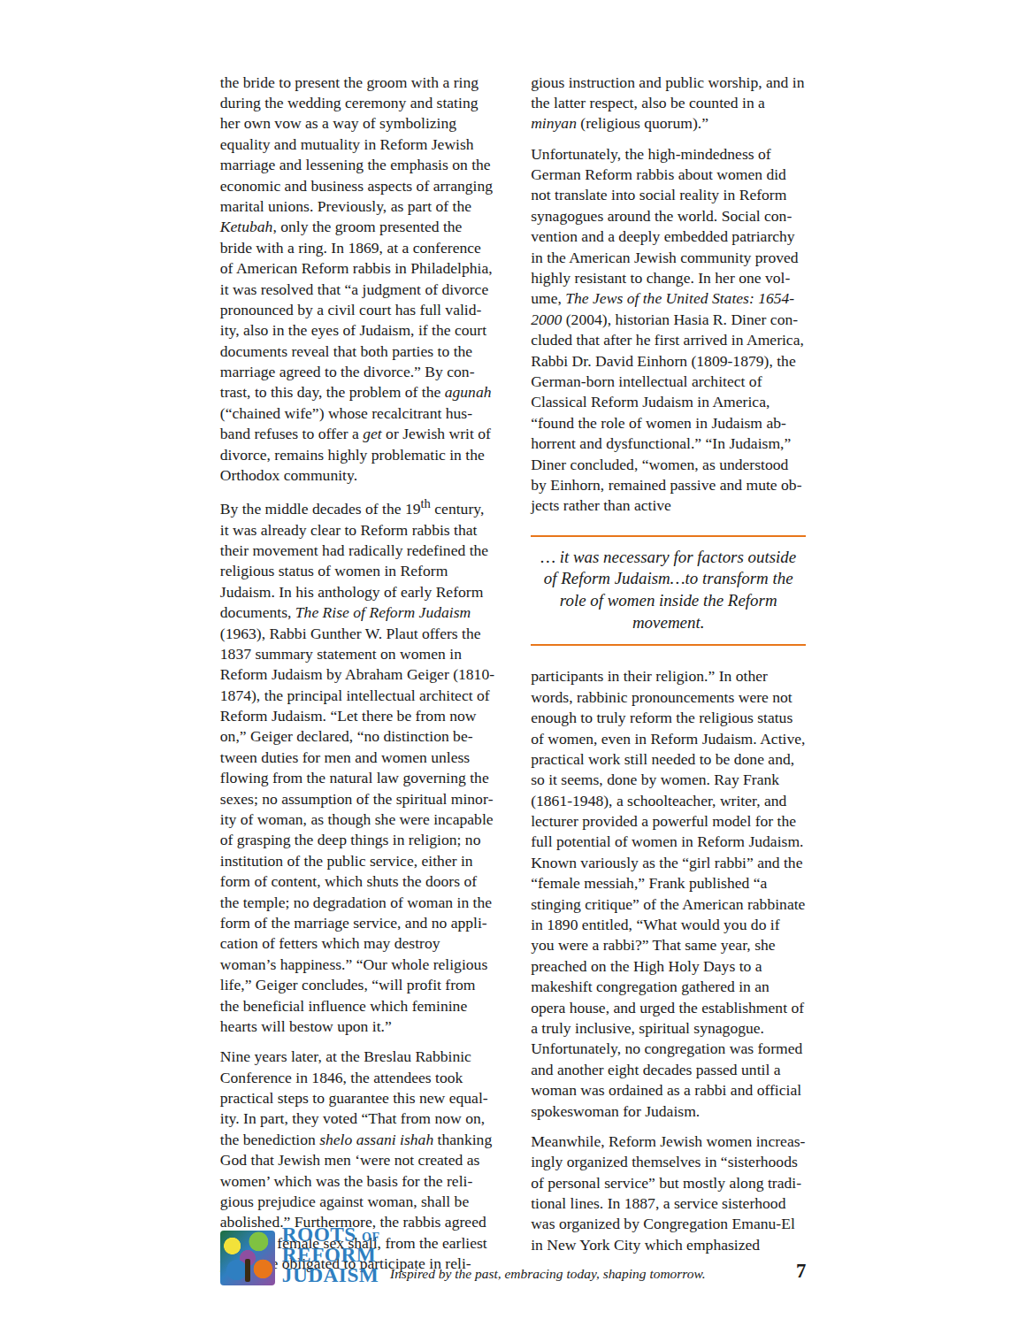the bride to present the groom with a ring during the wedding ceremony and stating her own vow as a way of symbolizing equality and mutuality in Reform Jewish marriage and lessening the emphasis on the economic and business aspects of arranging marital unions. Previously, as part of the Ketubah, only the groom presented the bride with a ring. In 1869, at a conference of American Reform rabbis in Philadelphia, it was resolved that “a judgment of divorce pronounced by a civil court has full validity, also in the eyes of Judaism, if the court documents reveal that both parties to the marriage agreed to the divorce.” By contrast, to this day, the problem of the agunah (“chained wife”) whose recalcitrant husband refuses to offer a get or Jewish writ of divorce, remains highly problematic in the Orthodox community.
By the middle decades of the 19th century, it was already clear to Reform rabbis that their movement had radically redefined the religious status of women in Reform Judaism. In his anthology of early Reform documents, The Rise of Reform Judaism (1963), Rabbi Gunther W. Plaut offers the 1837 summary statement on women in Reform Judaism by Abraham Geiger (1810-1874), the principal intellectual architect of Reform Judaism. “Let there be from now on,” Geiger declared, “no distinction between duties for men and women unless flowing from the natural law governing the sexes; no assumption of the spiritual minority of woman, as though she were incapable of grasping the deep things in religion; no institution of the public service, either in form of content, which shuts the doors of the temple; no degradation of woman in the form of the marriage service, and no application of fetters which may destroy woman’s happiness.” “Our whole religious life,” Geiger concludes, “will profit from the beneficial influence which feminine hearts will bestow upon it.”
Nine years later, at the Breslau Rabbinic Conference in 1846, the attendees took practical steps to guarantee this new equality. In part, they voted “That from now on, the benediction shelo assani ishah thanking God that Jewish men ‘were not created as women’ which was the basis for the religious prejudice against woman, shall be abolished.” Furthermore, the rabbis agreed “that the female sex shall, from the earliest youth, be obligated to participate in religious instruction and public worship, and in the latter respect, also be counted in a minyan (religious quorum).”
Unfortunately, the high-mindedness of German Reform rabbis about women did not translate into social reality in Reform synagogues around the world. Social convention and a deeply embedded patriarchy in the American Jewish community proved highly resistant to change. In her one volume, The Jews of the United States: 1654-2000 (2004), historian Hasia R. Diner concluded that after he first arrived in America, Rabbi Dr. David Einhorn (1809-1879), the German-born intellectual architect of Classical Reform Judaism in America, “found the role of women in Judaism abhorrent and dysfunctional.” “In Judaism,” Diner concluded, “women, as understood by Einhorn, remained passive and mute objects rather than active
… it was necessary for factors outside of Reform Judaism…to transform the role of women inside the Reform movement.
participants in their religion.” In other words, rabbinic pronouncements were not enough to truly reform the religious status of women, even in Reform Judaism. Active, practical work still needed to be done and, so it seems, done by women. Ray Frank (1861-1948), a schoolteacher, writer, and lecturer provided a powerful model for the full potential of women in Reform Judaism. Known variously as the “girl rabbi” and the “female messiah,” Frank published “a stinging critique” of the American rabbinate in 1890 entitled, “What would you do if you were a rabbi?” That same year, she preached on the High Holy Days to a makeshift congregation gathered in an opera house, and urged the establishment of a truly inclusive, spiritual synagogue. Unfortunately, no congregation was formed and another eight decades passed until a woman was ordained as a rabbi and official spokeswoman for Judaism.
Meanwhile, Reform Jewish women increasingly organized themselves in “sisterhoods of personal service” but mostly along traditional lines. In 1887, a service sisterhood was organized by Congregation Emanu-El in New York City which emphasized
Roots of
Reform
Judaism
Inspired by the past, embracing today, shaping tomorrow.
7